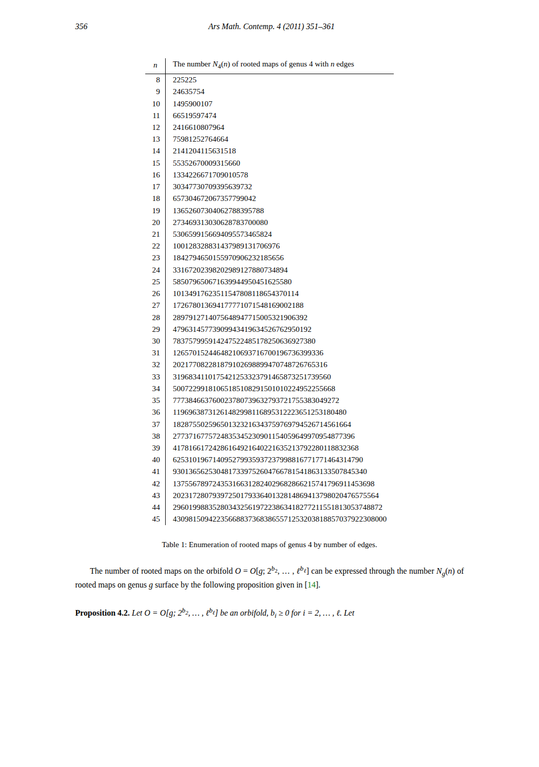356 Ars Math. Contemp. 4 (2011) 351–361
Table 1: Enumeration of rooted maps of genus 4 by number of edges.
| n | The number N 4 ( n ) of rooted maps of genus 4 with n edges |
| --- | --- |
| 8 | 225225 |
| 9 | 24635754 |
| 10 | 1495900107 |
| 11 | 66519597474 |
| 12 | 2416610807964 |
| 13 | 75981252764664 |
| 14 | 2141204115631518 |
| 15 | 55352670009315660 |
| 16 | 1334226671709010578 |
| 17 | 30347730709395639732 |
| 18 | 657304672067357799042 |
| 19 | 13652607304062788395788 |
| 20 | 273469313030628783700080 |
| 21 | 5306599156694095573465824 |
| 22 | 100128328831437989131706976 |
| 23 | 1842794650155970906232185656 |
| 24 | 33167202398202989127880734894 |
| 25 | 585079650671639944950451625580 |
| 26 | 10134917623511547808118654370114 |
| 27 | 172678013694177771071548169002188 |
| 28 | 2897912714075648947715005321906392 |
| 29 | 47963145773909943419634526762950192 |
| 30 | 783757995914247522485178250636927380 |
| 31 | 12657015244648210693716700196736399336 |
| 32 | 202177082281879102698899470748726765316 |
| 33 | 3196834110175421253323791465873251739560 |
| 34 | 50072299181065185108291501010224952255668 |
| 35 | 777384663760023780739632793721755383049272 |
| 36 | 11969638731261482998116895312223651253180480 |
| 37 | 182875502596501323216343759769794526714561664 |
| 38 | 2773716775724835345230901154059649970954877396 |
| 39 | 41781661724286164921640221635213792280118832368 |
| 40 | 625310196714095279935937237998816771771464314790 |
| 41 | 9301365625304817339752604766781541863133507845340 |
| 42 | 137556789724353166312824029682866215741796911453698 |
| 43 | 2023172807939725017933640132814869413798020476575564 |
| 44 | 29601998835280343256197223863418277211551813053748872 |
| 45 | 430981509422356688373683865571253203818857037922308000 |
The number of rooted maps on the orbifold O = O[g; 2b2, … , ℓbℓ] can be expressed through the number Ng(n) of rooted maps on genus g surface by the following proposition given in [14].
Proposition 4.2. Let O = O[g; 2b2, … , ℓbℓ] be an orbifold, bi ≥ 0 for i = 2, … , ℓ. Let